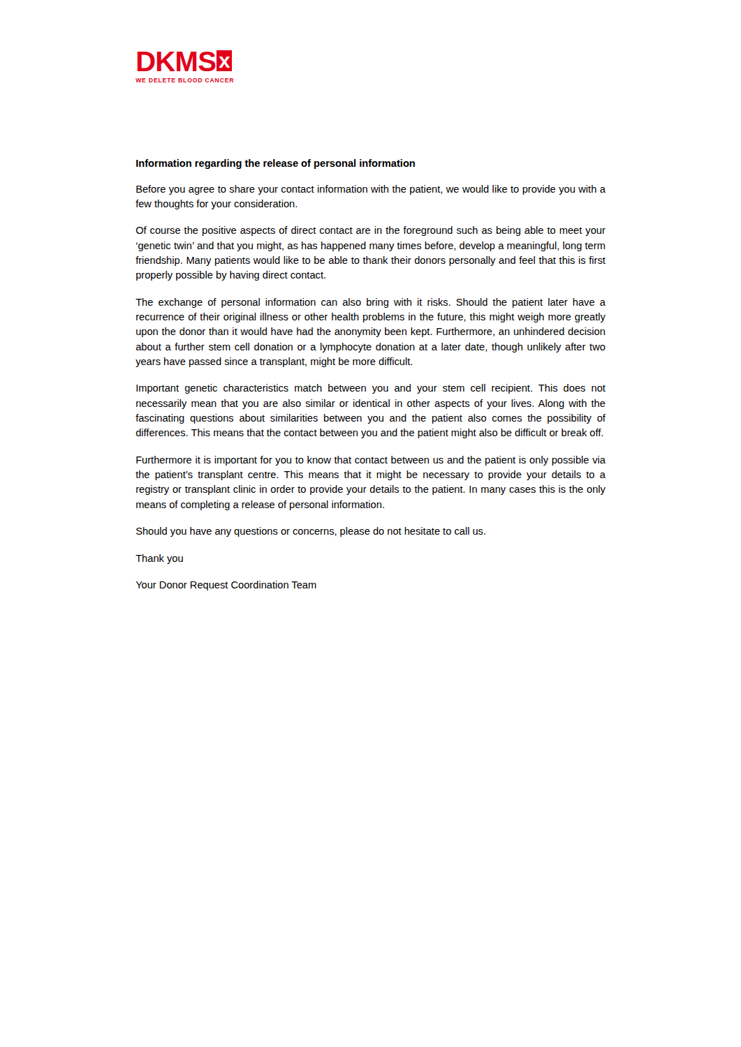DKMSx
We delete blood cancer
Information regarding the release of personal information
Before you agree to share your contact information with the patient, we would like to provide you with a few thoughts for your consideration.
Of course the positive aspects of direct contact are in the foreground such as being able to meet your ‘genetic twin’ and that you might, as has happened many times before, develop a meaningful, long term friendship. Many patients would like to be able to thank their donors personally and feel that this is first properly possible by having direct contact.
The exchange of personal information can also bring with it risks. Should the patient later have a recurrence of their original illness or other health problems in the future, this might weigh more greatly upon the donor than it would have had the anonymity been kept. Furthermore, an unhindered decision about a further stem cell donation or a lymphocyte donation at a later date, though unlikely after two years have passed since a transplant, might be more difficult.
Important genetic characteristics match between you and your stem cell recipient. This does not necessarily mean that you are also similar or identical in other aspects of your lives. Along with the fascinating questions about similarities between you and the patient also comes the possibility of differences. This means that the contact between you and the patient might also be difficult or break off.
Furthermore it is important for you to know that contact between us and the patient is only possible via the patient’s transplant centre. This means that it might be necessary to provide your details to a registry or transplant clinic in order to provide your details to the patient. In many cases this is the only means of completing a release of personal information.
Should you have any questions or concerns, please do not hesitate to call us.
Thank you
Your Donor Request Coordination Team